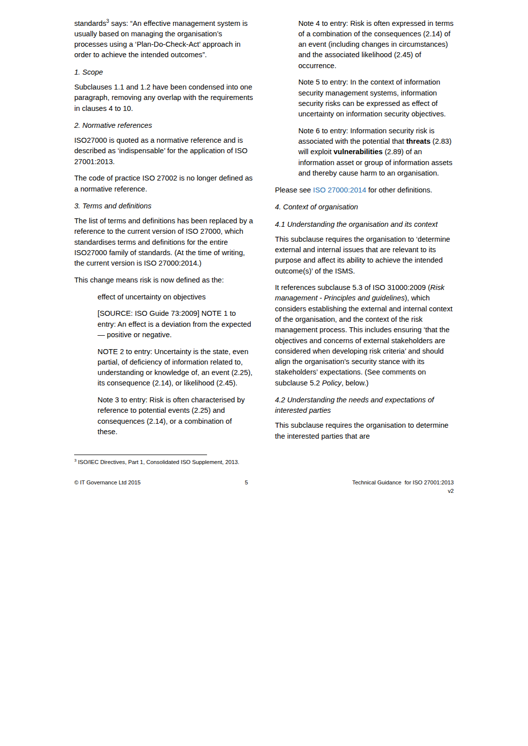standards3 says: “An effective management system is usually based on managing the organisation’s processes using a ‘Plan-Do-Check-Act’ approach in order to achieve the intended outcomes”.
1. Scope
Subclauses 1.1 and 1.2 have been condensed into one paragraph, removing any overlap with the requirements in clauses 4 to 10.
2. Normative references
ISO27000 is quoted as a normative reference and is described as ‘indispensable’ for the application of ISO 27001:2013.
The code of practice ISO 27002 is no longer defined as a normative reference.
3. Terms and definitions
The list of terms and definitions has been replaced by a reference to the current version of ISO 27000, which standardises terms and definitions for the entire ISO27000 family of standards. (At the time of writing, the current version is ISO 27000:2014.)
This change means risk is now defined as the:
effect of uncertainty on objectives
[SOURCE: ISO Guide 73:2009] NOTE 1 to entry: An effect is a deviation from the expected — positive or negative.
NOTE 2 to entry: Uncertainty is the state, even partial, of deficiency of information related to, understanding or knowledge of, an event (2.25), its consequence (2.14), or likelihood (2.45).
Note 3 to entry: Risk is often characterised by reference to potential events (2.25) and consequences (2.14), or a combination of these.
Note 4 to entry: Risk is often expressed in terms of a combination of the consequences (2.14) of an event (including changes in circumstances) and the associated likelihood (2.45) of occurrence.
Note 5 to entry: In the context of information security management systems, information security risks can be expressed as effect of uncertainty on information security objectives.
Note 6 to entry: Information security risk is associated with the potential that threats (2.83) will exploit vulnerabilities (2.89) of an information asset or group of information assets and thereby cause harm to an organisation.
Please see ISO 27000:2014 for other definitions.
4. Context of organisation
4.1 Understanding the organisation and its context
This subclause requires the organisation to ‘determine external and internal issues that are relevant to its purpose and affect its ability to achieve the intended outcome(s)’ of the ISMS.
It references subclause 5.3 of ISO 31000:2009 (Risk management - Principles and guidelines), which considers establishing the external and internal context of the organisation, and the context of the risk management process. This includes ensuring ‘that the objectives and concerns of external stakeholders are considered when developing risk criteria’ and should align the organisation’s security stance with its stakeholders’ expectations. (See comments on subclause 5.2 Policy, below.)
4.2 Understanding the needs and expectations of interested parties
This subclause requires the organisation to determine the interested parties that are
3 ISO/IEC Directives, Part 1, Consolidated ISO Supplement, 2013.
© IT Governance Ltd 2015
5
Technical Guidance for ISO 27001:2013
v2